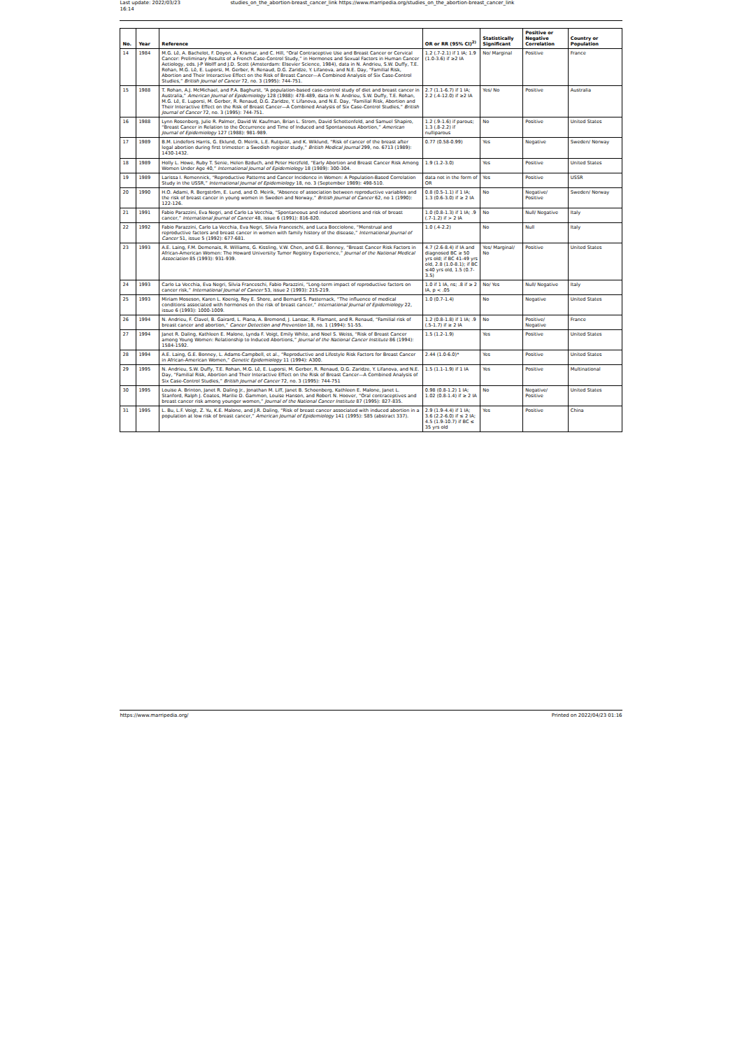Last update: 2022/03/23
16:14
studies_on_the_abortion-breast_cancer_link https://www.marripedia.org/studies_on_the_abortion-breast_cancer_link
| No. | Year | Reference | OR or RR (95% CI) 2) | Statistically Significant | Positive or Negative Correlation | Country or Population |
| --- | --- | --- | --- | --- | --- | --- |
| 14 | 1984 | M.G. Lê, A. Bachelot, F. Doyon, A. Kramar, and C. Hill, “Oral Contraceptive Use and Breast Cancer or Cervical Cancer: Preliminary Results of a French Case-Control Study,” in Hormones and Sexual Factors in Human Cancer Aetiology, eds. J-P Wolff and J.D. Scott (Amsterdam: Elsevier Science, 1984), data in N. Andrieu, S.W. Duffy, T.E. Rohan, M.G. Lê, E. Luporsi, M. Gerber, R. Renaud, D.G. Zaridze, Y. Lifanova, and N.E. Day, “Familial Risk, Abortion and Their Interactive Effect on the Risk of Breast Cancer—A Combined Analysis of Six Case-Control Studies,” British Journal of Cancer 72, no. 3 (1995): 744-751. | 1.2 (.7-2.1) if 1 IA; 1.9 (1.0-3.6) if ≥2 IA | No/ Marginal | Positive | France |
| 15 | 1988 | T. Rohan, A.J. McMichael, and P.A. Baghurst, “A population-based case-control study of diet and breast cancer in Australia,” American Journal of Epidemiology 128 (1988): 478-489, data in N. Andrieu, S.W. Duffy, T.E. Rohan, M.G. Lê, E. Luporsi, M. Gerber, R. Renaud, D.G. Zaridze, Y. Lifanova, and N.E. Day, “Familial Risk, Abortion and Their Interactive Effect on the Risk of Breast Cancer—A Combined Analysis of Six Case-Control Studies,” British Journal of Cancer 72, no. 3 (1995): 744-751. | 2.7 (1.1-6.7) if 1 IA; 2.2 (.4-12.0) if ≥2 IA | Yes/ No | Positive | Australia |
| 16 | 1988 | Lynn Rosenberg, Julie R. Palmer, David W. Kaufman, Brian L. Strom, David Schottenfeld, and Samuel Shapiro, “Breast Cancer in Relation to the Occurrence and Time of Induced and Spontaneous Abortion,” American Journal of Epidemiology 127 (1988): 981-989. | 1.2 (.9-1.6) if parous; 1.3 (.8-2.2) if nulliparous | No | Positive | United States |
| 17 | 1989 | B.M. Lindefors Harris, G. Eklund, O. Meirik, L.E. Rutqvist, and K. Wiklund, “Risk of cancer of the breast after legal abortion during first trimester: a Swedish register study,” British Medical Journal 299, no. 6713 (1989): 1430-1432. | 0.77 (0.58-0.99) | Yes | Negative | Sweden/ Norway |
| 18 | 1989 | Holly L. Howe, Ruby T. Senie, Helen Bzduch, and Peter Herzfeld, “Early Abortion and Breast Cancer Risk Among Women Under Age 40,” International Journal of Epidemiology 18 (1989): 300-304. | 1.9 (1.2-3.0) | Yes | Positive | United States |
| 19 | 1989 | Larissa I. Remennick, “Reproductive Patterns and Cancer Incidence in Women: A Population-Based Correlation Study in the USSR,” International Journal of Epidemiology 18, no. 3 (September 1989): 498-510. | data not in the form of OR | Yes | Positive | USSR |
| 20 | 1990 | H.O. Adami, R. Bergström, E. Lund, and O. Meirik, “Absence of association between reproductive variables and the risk of breast cancer in young women in Sweden and Norway,” British Journal of Cancer 62, no 1 (1990): 122-126. | 0.8 (0.5-1.1) if 1 IA; 1.3 (0.6-3.0) if ≥ 2 IA | No | Negative/ Positive | Sweden/ Norway |
| 21 | 1991 | Fabio Parazzini, Eva Negri, and Carlo La Vecchia, “Spontaneous and induced abortions and risk of breast cancer,” International Journal of Cancer 48, issue 6 (1991): 816-820. | 1.0 (0.8-1.3) if 1 IA; .9 (.7-1.2) if > 2 IA | No | Null/ Negative | Italy |
| 22 | 1992 | Fabio Parazzini, Carlo La Vecchia, Eva Negri, Silvia Franceschi, and Luca Bocciolone, “Menstrual and reproductive factors and breast cancer in women with family history of the disease,” International Journal of Cancer 51, issue 5 (1992): 677-681. | 1.0 (.4-2.2) | No | Null | Italy |
| 23 | 1993 | A.E. Laing, F.M. Demenais, R. Williams, G. Kissling, V.W. Chen, and G.E. Bonney, “Breast Cancer Risk Factors in African-American Women: The Howard University Tumor Registry Experience,” Journal of the National Medical Association 85 (1993): 931-939. | 4.7 (2.6-8.4) if IA and diagnosed BC ≥ 50 yrs old; if BC 41-49 yrs old, 2.8 (1.0-8.1); if BC ≤40 yrs old, 1.5 (0.7-3.5) | Yes/ Marginal/ No | Positive | United States |
| 24 | 1993 | Carlo La Vecchia, Eva Negri, Silvia Franceschi, Fabio Parazzini, “Long-term impact of reproductive factors on cancer risk,” International Journal of Cancer 53, issue 2 (1993): 215-219. | 1.0 if 1 IA, ns; .8 if ≥ 2 IA, p < .05 | No/ Yes | Null/ Negative | Italy |
| 25 | 1993 | Miriam Moseson, Karen L. Koenig, Roy E. Shore, and Bernard S. Pasternack, “The influence of medical conditions associated with hormones on the risk of breast cancer,” International Journal of Epidemiology 22, issue 6 (1993): 1000-1009. | 1.0 (0.7-1.4) | No | Negative | United States |
| 26 | 1994 | N. Andrieu, F. Clavel, B. Gairard, L. Piana, A. Bremond, J. Lansac, R. Flamant, and R. Renaud, “Familial risk of breast cancer and abortion,” Cancer Detection and Prevention 18, no. 1 (1994): 51-55. | 1.2 (0.8-1.8) if 1 IA; .9 (.5-1.7) if ≥ 2 IA | No | Positive/ Negative | France |
| 27 | 1994 | Janet R. Daling, Kathleen E. Malone, Lynda F. Voigt, Emily White, and Noel S. Weiss, “Risk of Breast Cancer among Young Women: Relationship to Induced Abortions,” Journal of the National Cancer Institute 86 (1994): 1584-1592. | 1.5 (1.2-1.9) | Yes | Positive | United States |
| 28 | 1994 | A.E. Laing, G.E. Bonney, L. Adams-Campbell, et al., “Reproductive and Lifestyle Risk Factors for Breast Cancer in African-American Women,” Genetic Epidemiology 11 (1994): A300. | 2.44 (1.0-6.0)* | Yes | Positive | United States |
| 29 | 1995 | N. Andrieu, S.W. Duffy, T.E. Rohan, M.G. Lê, E. Luporsi, M. Gerber, R. Renaud, D.G. Zaridze, Y. Lifanova, and N.E. Day, “Familial Risk, Abortion and Their Interactive Effect on the Risk of Breast Cancer—A Combined Analysis of Six Case-Control Studies,” British Journal of Cancer 72, no. 3 (1995): 744-751 | 1.5 (1.1-1.9) if 1 IA | Yes | Positive | Multinational |
| 30 | 1995 | Louise A. Brinton, Janet R. Daling Jr., Jonathan M. Liff, Janet B. Schoenberg, Kathleen E. Malone, Janet L. Stanford, Ralph J. Coates, Marilie D. Gammon, Louise Hanson, and Robert N. Hoover, “Oral contraceptives and breast cancer risk among younger women,” Journal of the National Cancer Institute 87 (1995): 827-835. | 0.98 (0.8-1.2) 1 IA; 1.02 (0.8-1.4) if ≥ 2 IA | No | Negative/ Positive | United States |
| 31 | 1995 | L. Bu, L.F. Voigt, Z. Yu, K.E. Malone, and J.R. Daling, “Risk of breast cancer associated with induced abortion in a population at low risk of breast cancer,” American Journal of Epidemiology 141 (1995): S85 (abstract 337). | 2.9 (1.9-4.4) if 1 IA; 3.6 (2.2-6.0) if ≤ 2 IA; 4.5 (1.9-10.7) if BC ≤ 35 yrs old | Yes | Positive | China |
https://www.marripedia.org/ Printed on 2022/04/23 01:16